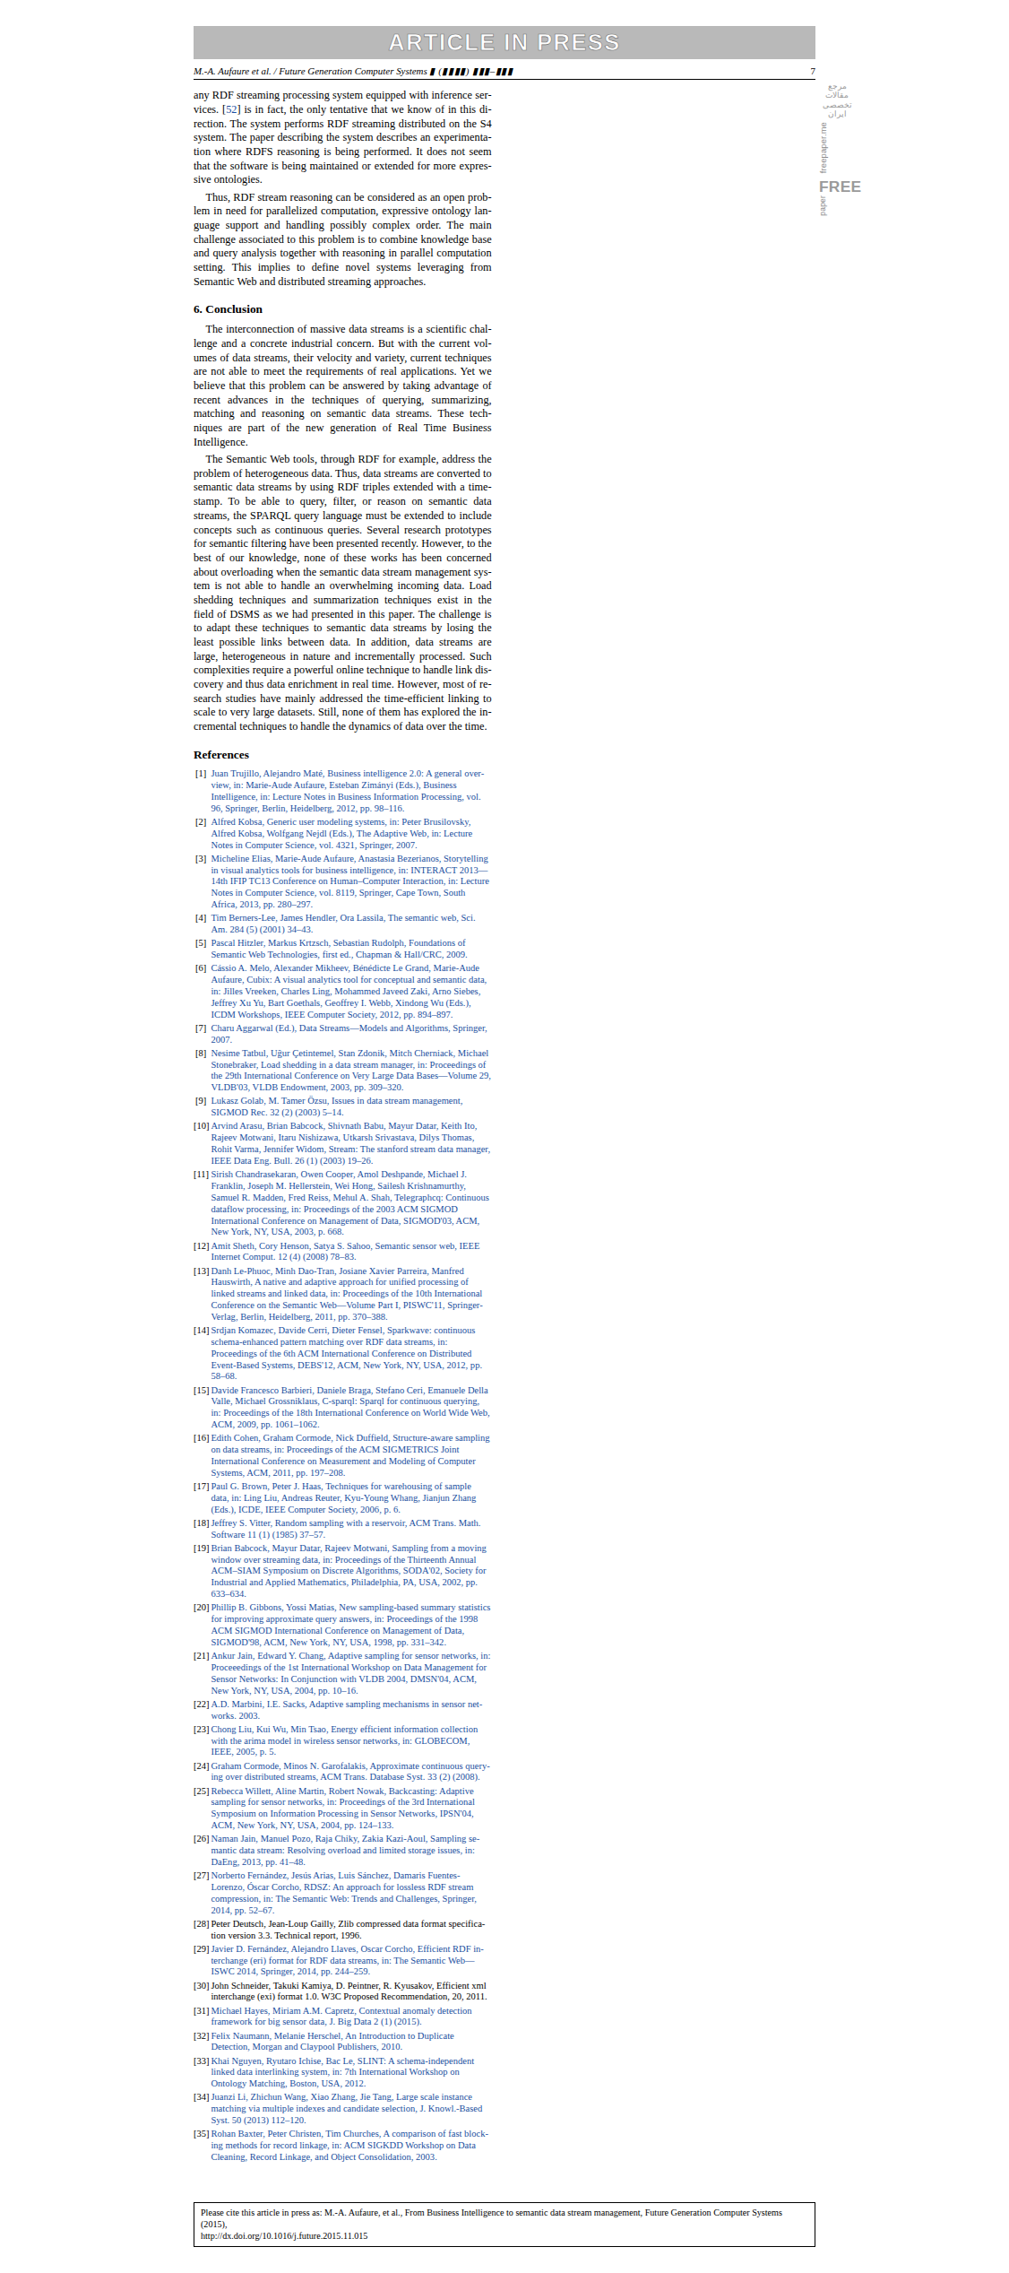ARTICLE IN PRESS
M.-A. Aufaure et al. / Future Generation Computer Systems ▮ (▮▮▮▮) ▮▮▮–▮▮▮ 7
مرجع مقالات تخصصی ایران
freepaper.me
FREE
paper
any RDF streaming processing system equipped with inference services. [52] is in fact, the only tentative that we know of in this direction. The system performs RDF streaming distributed on the S4 system. The paper describing the system describes an experimentation where RDFS reasoning is being performed. It does not seem that the software is being maintained or extended for more expressive ontologies.
Thus, RDF stream reasoning can be considered as an open problem in need for parallelized computation, expressive ontology language support and handling possibly complex order. The main challenge associated to this problem is to combine knowledge base and query analysis together with reasoning in parallel computation setting. This implies to define novel systems leveraging from Semantic Web and distributed streaming approaches.
6. Conclusion
The interconnection of massive data streams is a scientific challenge and a concrete industrial concern. But with the current volumes of data streams, their velocity and variety, current techniques are not able to meet the requirements of real applications. Yet we believe that this problem can be answered by taking advantage of recent advances in the techniques of querying, summarizing, matching and reasoning on semantic data streams. These techniques are part of the new generation of Real Time Business Intelligence.
The Semantic Web tools, through RDF for example, address the problem of heterogeneous data. Thus, data streams are converted to semantic data streams by using RDF triples extended with a timestamp. To be able to query, filter, or reason on semantic data streams, the SPARQL query language must be extended to include concepts such as continuous queries. Several research prototypes for semantic filtering have been presented recently. However, to the best of our knowledge, none of these works has been concerned about overloading when the semantic data stream management system is not able to handle an overwhelming incoming data. Load shedding techniques and summarization techniques exist in the field of DSMS as we had presented in this paper. The challenge is to adapt these techniques to semantic data streams by losing the least possible links between data. In addition, data streams are large, heterogeneous in nature and incrementally processed. Such complexities require a powerful online technique to handle link discovery and thus data enrichment in real time. However, most of research studies have mainly addressed the time-efficient linking to scale to very large datasets. Still, none of them has explored the incremental techniques to handle the dynamics of data over the time.
References
[1] Juan Trujillo, Alejandro Maté, Business intelligence 2.0: A general overview, in: Marie-Aude Aufaure, Esteban Zimányi (Eds.), Business Intelligence, in: Lecture Notes in Business Information Processing, vol. 96, Springer, Berlin, Heidelberg, 2012, pp. 98–116.
[2] Alfred Kobsa, Generic user modeling systems, in: Peter Brusilovsky, Alfred Kobsa, Wolfgang Nejdl (Eds.), The Adaptive Web, in: Lecture Notes in Computer Science, vol. 4321, Springer, 2007.
[3] Micheline Elias, Marie-Aude Aufaure, Anastasia Bezerianos, Storytelling in visual analytics tools for business intelligence, in: INTERACT 2013—14th IFIP TC13 Conference on Human–Computer Interaction, in: Lecture Notes in Computer Science, vol. 8119, Springer, Cape Town, South Africa, 2013, pp. 280–297.
[4] Tim Berners-Lee, James Hendler, Ora Lassila, The semantic web, Sci. Am. 284 (5) (2001) 34–43.
[5] Pascal Hitzler, Markus Krtzsch, Sebastian Rudolph, Foundations of Semantic Web Technologies, first ed., Chapman & Hall/CRC, 2009.
[6] Cássio A. Melo, Alexander Mikheev, Bénédicte Le Grand, Marie-Aude Aufaure, Cubix: A visual analytics tool for conceptual and semantic data, in: Jilles Vreeken, Charles Ling, Mohammed Javeed Zaki, Arno Siebes, Jeffrey Xu Yu, Bart Goethals, Geoffrey I. Webb, Xindong Wu (Eds.), ICDM Workshops, IEEE Computer Society, 2012, pp. 894–897.
[7] Charu Aggarwal (Ed.), Data Streams—Models and Algorithms, Springer, 2007.
[8] Nesime Tatbul, Uğur Çetintemel, Stan Zdonik, Mitch Cherniack, Michael Stonebraker, Load shedding in a data stream manager, in: Proceedings of the 29th International Conference on Very Large Data Bases—Volume 29, VLDB'03, VLDB Endowment, 2003, pp. 309–320.
[9] Lukasz Golab, M. Tamer Özsu, Issues in data stream management, SIGMOD Rec. 32 (2) (2003) 5–14.
[10] Arvind Arasu, Brian Babcock, Shivnath Babu, Mayur Datar, Keith Ito, Rajeev Motwani, Itaru Nishizawa, Utkarsh Srivastava, Dilys Thomas, Rohit Varma, Jennifer Widom, Stream: The stanford stream data manager, IEEE Data Eng. Bull. 26 (1) (2003) 19–26.
[11] Sirish Chandrasekaran, Owen Cooper, Amol Deshpande, Michael J. Franklin, Joseph M. Hellerstein, Wei Hong, Sailesh Krishnamurthy, Samuel R. Madden, Fred Reiss, Mehul A. Shah, Telegraphcq: Continuous dataflow processing, in: Proceedings of the 2003 ACM SIGMOD International Conference on Management of Data, SIGMOD'03, ACM, New York, NY, USA, 2003, p. 668.
[12] Amit Sheth, Cory Henson, Satya S. Sahoo, Semantic sensor web, IEEE Internet Comput. 12 (4) (2008) 78–83.
[13] Danh Le-Phuoc, Minh Dao-Tran, Josiane Xavier Parreira, Manfred Hauswirth, A native and adaptive approach for unified processing of linked streams and linked data, in: Proceedings of the 10th International Conference on the Semantic Web—Volume Part I, PISWC'11, Springer-Verlag, Berlin, Heidelberg, 2011, pp. 370–388.
[14] Srdjan Komazec, Davide Cerri, Dieter Fensel, Sparkwave: continuous schema-enhanced pattern matching over RDF data streams, in: Proceedings of the 6th ACM International Conference on Distributed Event-Based Systems, DEBS'12, ACM, New York, NY, USA, 2012, pp. 58–68.
[15] Davide Francesco Barbieri, Daniele Braga, Stefano Ceri, Emanuele Della Valle, Michael Grossniklaus, C-sparql: Sparql for continuous querying, in: Proceedings of the 18th International Conference on World Wide Web, ACM, 2009, pp. 1061–1062.
[16] Edith Cohen, Graham Cormode, Nick Duffield, Structure-aware sampling on data streams, in: Proceedings of the ACM SIGMETRICS Joint International Conference on Measurement and Modeling of Computer Systems, ACM, 2011, pp. 197–208.
[17] Paul G. Brown, Peter J. Haas, Techniques for warehousing of sample data, in: Ling Liu, Andreas Reuter, Kyu-Young Whang, Jianjun Zhang (Eds.), ICDE, IEEE Computer Society, 2006, p. 6.
[18] Jeffrey S. Vitter, Random sampling with a reservoir, ACM Trans. Math. Software 11 (1) (1985) 37–57.
[19] Brian Babcock, Mayur Datar, Rajeev Motwani, Sampling from a moving window over streaming data, in: Proceedings of the Thirteenth Annual ACM–SIAM Symposium on Discrete Algorithms, SODA'02, Society for Industrial and Applied Mathematics, Philadelphia, PA, USA, 2002, pp. 633–634.
[20] Phillip B. Gibbons, Yossi Matias, New sampling-based summary statistics for improving approximate query answers, in: Proceedings of the 1998 ACM SIGMOD International Conference on Management of Data, SIGMOD'98, ACM, New York, NY, USA, 1998, pp. 331–342.
[21] Ankur Jain, Edward Y. Chang, Adaptive sampling for sensor networks, in: Proceeedings of the 1st International Workshop on Data Management for Sensor Networks: In Conjunction with VLDB 2004, DMSN'04, ACM, New York, NY, USA, 2004, pp. 10–16.
[22] A.D. Marbini, I.E. Sacks, Adaptive sampling mechanisms in sensor networks. 2003.
[23] Chong Liu, Kui Wu, Min Tsao, Energy efficient information collection with the arima model in wireless sensor networks, in: GLOBECOM, IEEE, 2005, p. 5.
[24] Graham Cormode, Minos N. Garofalakis, Approximate continuous querying over distributed streams, ACM Trans. Database Syst. 33 (2) (2008).
[25] Rebecca Willett, Aline Martin, Robert Nowak, Backcasting: Adaptive sampling for sensor networks, in: Proceedings of the 3rd International Symposium on Information Processing in Sensor Networks, IPSN'04, ACM, New York, NY, USA, 2004, pp. 124–133.
[26] Naman Jain, Manuel Pozo, Raja Chiky, Zakia Kazi-Aoul, Sampling semantic data stream: Resolving overload and limited storage issues, in: DaEng, 2013, pp. 41–48.
[27] Norberto Fernández, Jesús Arias, Luis Sánchez, Damaris Fuentes-Lorenzo, Óscar Corcho, RDSZ: An approach for lossless RDF stream compression, in: The Semantic Web: Trends and Challenges, Springer, 2014, pp. 52–67.
[28] Peter Deutsch, Jean-Loup Gailly, Zlib compressed data format specification version 3.3. Technical report, 1996.
[29] Javier D. Fernández, Alejandro Llaves, Oscar Corcho, Efficient RDF interchange (eri) format for RDF data streams, in: The Semantic Web—ISWC 2014, Springer, 2014, pp. 244–259.
[30] John Schneider, Takuki Kamiya, D. Peintner, R. Kyusakov, Efficient xml interchange (exi) format 1.0. W3C Proposed Recommendation, 20, 2011.
[31] Michael Hayes, Miriam A.M. Capretz, Contextual anomaly detection framework for big sensor data, J. Big Data 2 (1) (2015).
[32] Felix Naumann, Melanie Herschel, An Introduction to Duplicate Detection, Morgan and Claypool Publishers, 2010.
[33] Khai Nguyen, Ryutaro Ichise, Bac Le, SLINT: A schema-independent linked data interlinking system, in: 7th International Workshop on Ontology Matching, Boston, USA, 2012.
[34] Juanzi Li, Zhichun Wang, Xiao Zhang, Jie Tang, Large scale instance matching via multiple indexes and candidate selection, J. Knowl.-Based Syst. 50 (2013) 112–120.
[35] Rohan Baxter, Peter Christen, Tim Churches, A comparison of fast blocking methods for record linkage, in: ACM SIGKDD Workshop on Data Cleaning, Record Linkage, and Object Consolidation, 2003.
Please cite this article in press as: M.-A. Aufaure, et al., From Business Intelligence to semantic data stream management, Future Generation Computer Systems (2015),
http://dx.doi.org/10.1016/j.future.2015.11.015